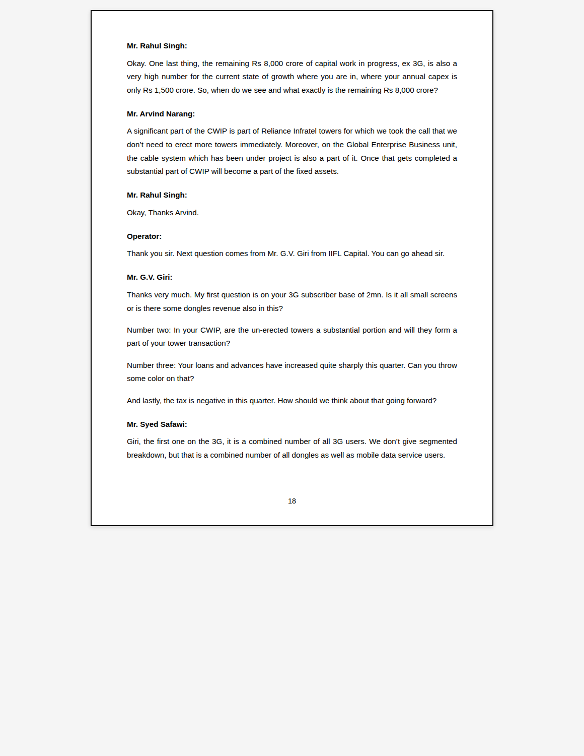Mr. Rahul Singh:
Okay. One last thing, the remaining Rs 8,000 crore of capital work in progress, ex 3G, is also a very high number for the current state of growth where you are in, where your annual capex is only Rs 1,500 crore. So, when do we see and what exactly is the remaining Rs 8,000 crore?
Mr. Arvind Narang:
A significant part of the CWIP is part of Reliance Infratel towers for which we took the call that we don’t need to erect more towers immediately. Moreover, on the Global Enterprise Business unit, the cable system which has been under project is also a part of it. Once that gets completed a substantial part of CWIP will become a part of the fixed assets.
Mr. Rahul Singh:
Okay, Thanks Arvind.
Operator:
Thank you sir. Next question comes from Mr. G.V. Giri from IIFL Capital. You can go ahead sir.
Mr. G.V. Giri:
Thanks very much. My first question is on your 3G subscriber base of 2mn. Is it all small screens or is there some dongles revenue also in this?
Number two: In your CWIP, are the un-erected towers a substantial portion and will they form a part of your tower transaction?
Number three: Your loans and advances have increased quite sharply this quarter. Can you throw some color on that?
And lastly, the tax is negative in this quarter. How should we think about that going forward?
Mr. Syed Safawi:
Giri, the first one on the 3G, it is a combined number of all 3G users. We don’t give segmented breakdown, but that is a combined number of all dongles as well as mobile data service users.
18